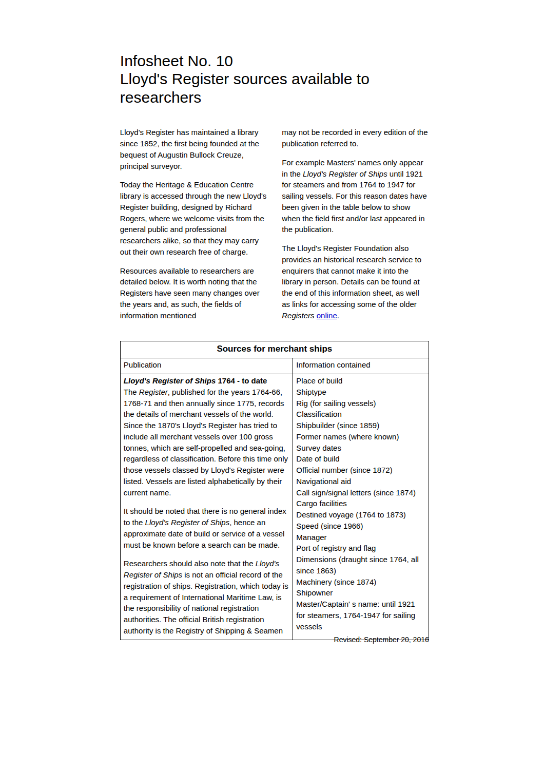Infosheet No. 10 Lloyd's Register sources available to researchers
Lloyd's Register has maintained a library since 1852, the first being founded at the bequest of Augustin Bullock Creuze, principal surveyor.
Today the Heritage & Education Centre library is accessed through the new Lloyd's Register building, designed by Richard Rogers, where we welcome visits from the general public and professional researchers alike, so that they may carry out their own research free of charge.
Resources available to researchers are detailed below. It is worth noting that the Registers have seen many changes over the years and, as such, the fields of information mentioned
may not be recorded in every edition of the publication referred to.
For example Masters' names only appear in the Lloyd's Register of Ships until 1921 for steamers and from 1764 to 1947 for sailing vessels. For this reason dates have been given in the table below to show when the field first and/or last appeared in the publication.
The Lloyd's Register Foundation also provides an historical research service to enquirers that cannot make it into the library in person. Details can be found at the end of this information sheet, as well as links for accessing some of the older Registers online.
| Sources for merchant ships |
| --- |
| Publication | Information contained |
| Lloyd's Register of Ships 1764 - to date The Register , published for the years 1764-66, 1768-71 and then annually since 1775, records the details of merchant vessels of the world. Since the 1870's Lloyd's Register has tried to include all merchant vessels over 100 gross tonnes, which are self-propelled and sea-going, regardless of classification. Before this time only those vessels classed by Lloyd's Register were listed. Vessels are listed alphabetically by their current name. It should be noted that there is no general index to the Lloyd's Register of Ships , hence an approximate date of build or service of a vessel must be known before a search can be made. Researchers should also note that the Lloyd's Register of Ships is not an official record of the registration of ships. Registration, which today is a requirement of International Maritime Law, is the responsibility of national registration authorities. The official British registration authority is the Registry of Shipping & Seamen | Place of build Shiptype Rig (for sailing vessels) Classification Shipbuilder (since 1859) Former names (where known) Survey dates Date of build Official number (since 1872) Navigational aid Call sign/signal letters (since 1874) Cargo facilities Destined voyage (1764 to 1873) Speed (since 1966) Manager Port of registry and flag Dimensions (draught since 1764, all since 1863) Machinery (since 1874) Shipowner Master/Captain' s name: until 1921 for steamers, 1764-1947 for sailing vessels |
Revised: September 20, 2016